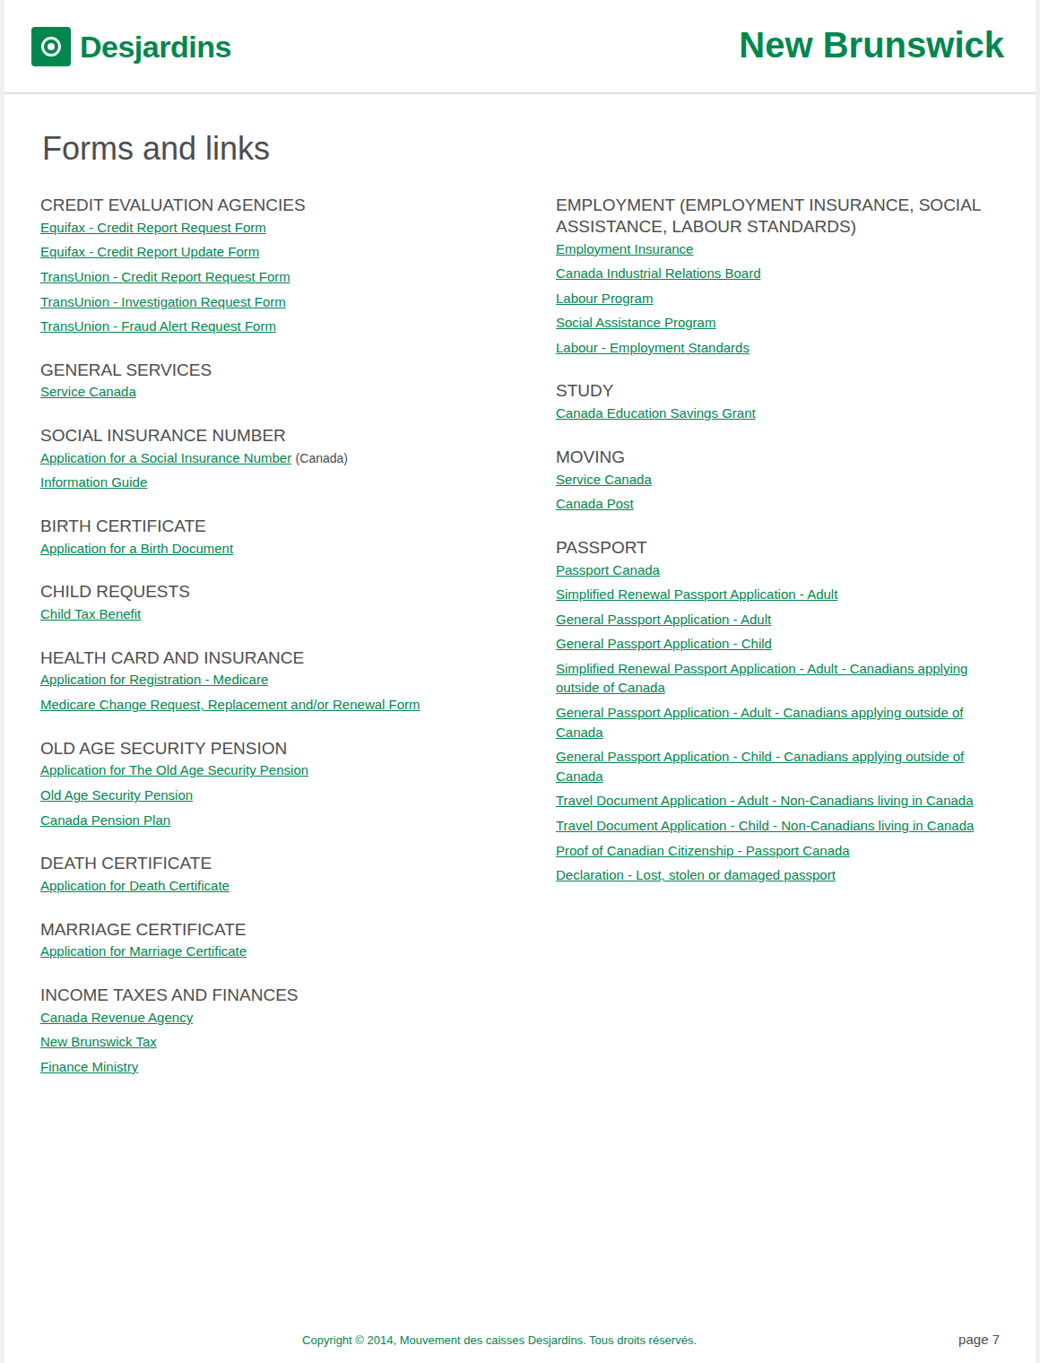Desjardins
New Brunswick
Forms and links
CREDIT EVALUATION AGENCIES
Equifax - Credit Report Request Form
Equifax - Credit Report Update Form
TransUnion - Credit Report Request Form
TransUnion - Investigation Request Form
TransUnion - Fraud Alert Request Form
GENERAL SERVICES
Service Canada
SOCIAL INSURANCE NUMBER
Application for a Social Insurance Number (Canada)
Information Guide
BIRTH CERTIFICATE
Application for a Birth Document
CHILD REQUESTS
Child Tax Benefit
HEALTH CARD AND INSURANCE
Application for Registration - Medicare
Medicare Change Request, Replacement and/or Renewal Form
OLD AGE SECURITY PENSION
Application for The Old Age Security Pension
Old Age Security Pension
Canada Pension Plan
DEATH CERTIFICATE
Application for Death Certificate
MARRIAGE CERTIFICATE
Application for Marriage Certificate
INCOME TAXES AND FINANCES
Canada Revenue Agency
New Brunswick Tax
Finance Ministry
EMPLOYMENT (EMPLOYMENT INSURANCE, SOCIAL ASSISTANCE, LABOUR STANDARDS)
Employment Insurance
Canada Industrial Relations Board
Labour Program
Social Assistance Program
Labour - Employment Standards
STUDY
Canada Education Savings Grant
MOVING
Service Canada
Canada Post
PASSPORT
Passport Canada
Simplified Renewal Passport Application - Adult
General Passport Application - Adult
General Passport Application - Child
Simplified Renewal Passport Application - Adult - Canadians applying outside of Canada
General Passport Application - Adult - Canadians applying outside of Canada
General Passport Application - Child - Canadians applying outside of Canada
Travel Document Application - Adult - Non-Canadians living in Canada
Travel Document Application - Child - Non-Canadians living in Canada
Proof of Canadian Citizenship - Passport Canada
Declaration - Lost, stolen or damaged passport
Copyright © 2014, Mouvement des caisses Desjardins. Tous droits réservés.
page 7